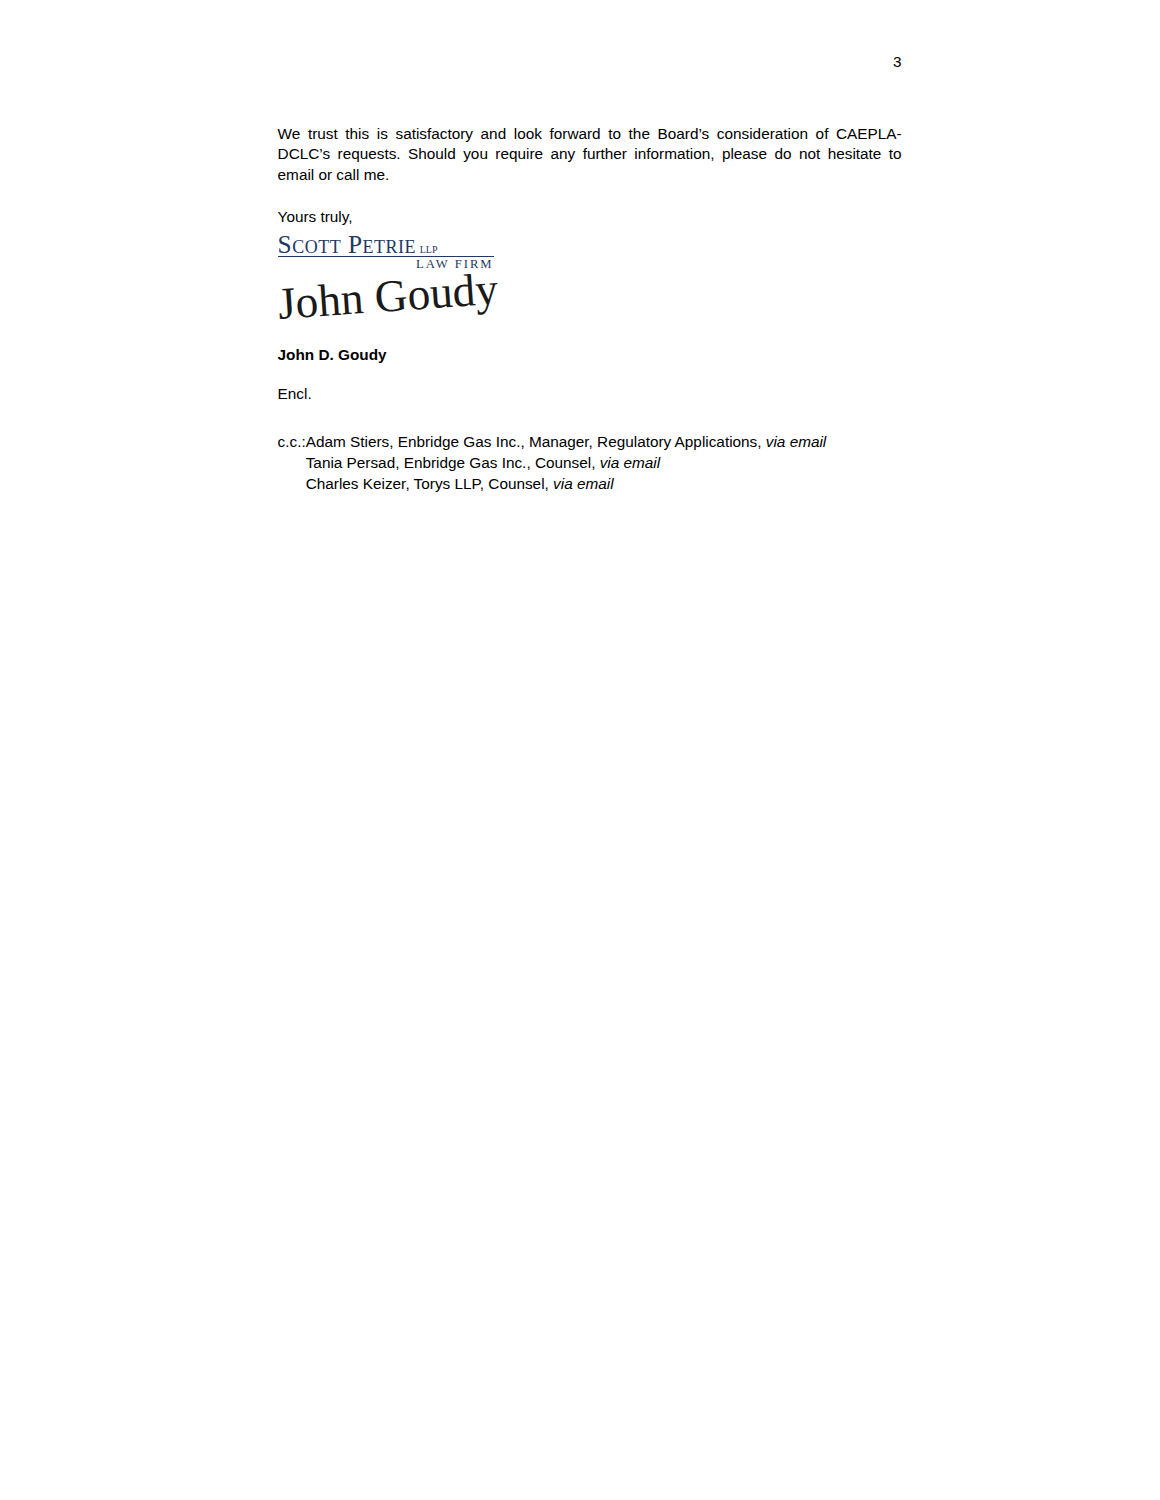3
We trust this is satisfactory and look forward to the Board’s consideration of CAEPLA-DCLC’s requests. Should you require any further information, please do not hesitate to email or call me.
Yours truly,
Scott Petrie llp
LAW FIRM
John Goudy
John D. Goudy
Encl.
| c.c.: | Adam Stiers, Enbridge Gas Inc., Manager, Regulatory Applications, via email Tania Persad, Enbridge Gas Inc., Counsel, via email Charles Keizer, Torys LLP, Counsel, via email |